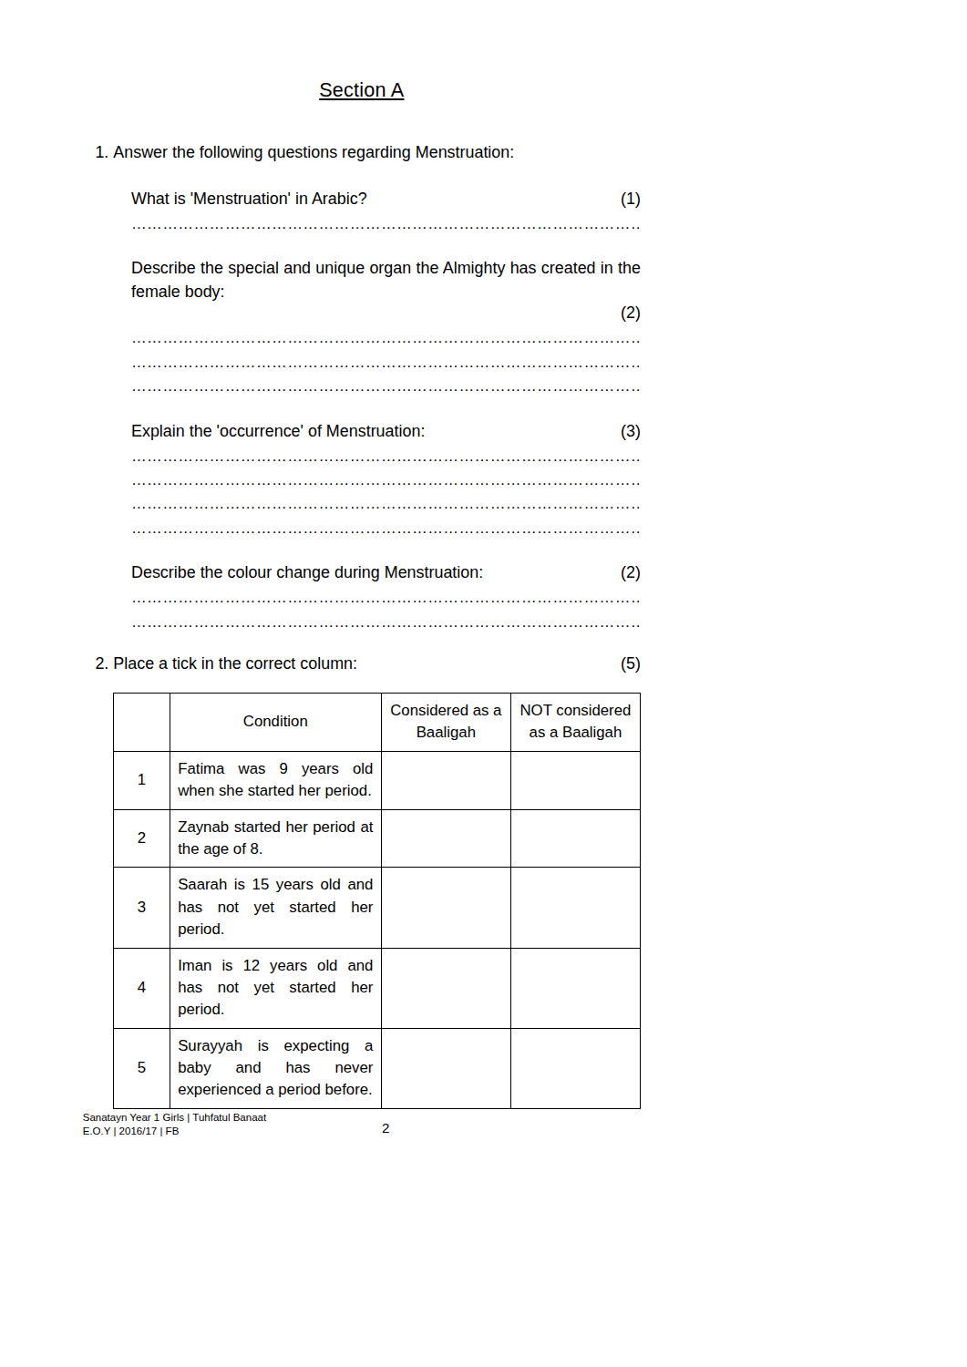Section A
Answer the following questions regarding Menstruation:
What is 'Menstruation' in Arabic? (1)
……………………………………………………………………………………………………………………………………………………………
Describe the special and unique organ the Almighty has created in the female body:
(2)
……………………………………………………………………………………………………………………………………………………………
……………………………………………………………………………………………………………………………………………………………
……………………………………………………………………………………………………………………………………………………………
Explain the 'occurrence' of Menstruation: (3)
……………………………………………………………………………………………………………………………………………………………
……………………………………………………………………………………………………………………………………………………………
……………………………………………………………………………………………………………………………………………………………
……………………………………………………………………………………………………………………………………………………………
Describe the colour change during Menstruation: (2)
……………………………………………………………………………………………………………………………………………………………
……………………………………………………………………………………………………………………………………………………………
Place a tick in the correct column: (5)
| | Condition | Considered as a Baaligah | NOT considered as a Baaligah |
| --- | --- | --- | --- |
| 1 | Fatima was 9 years old when she started her period. | | |
| 2 | Zaynab started her period at the age of 8. | | |
| 3 | Saarah is 15 years old and has not yet started her period. | | |
| 4 | Iman is 12 years old and has not yet started her period. | | |
| 5 | Surayyah is expecting a baby and has never experienced a period before. | | |
Sanatayn Year 1 Girls | Tuhfatul Banaat
E.O.Y | 2016/17 | FB
2